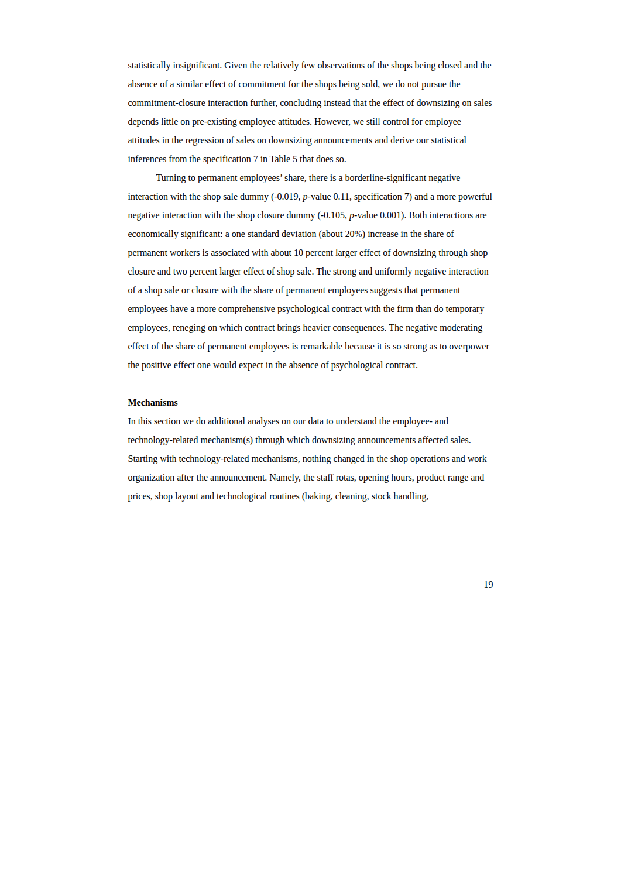statistically insignificant. Given the relatively few observations of the shops being closed and the absence of a similar effect of commitment for the shops being sold, we do not pursue the commitment-closure interaction further, concluding instead that the effect of downsizing on sales depends little on pre-existing employee attitudes. However, we still control for employee attitudes in the regression of sales on downsizing announcements and derive our statistical inferences from the specification 7 in Table 5 that does so.
Turning to permanent employees’ share, there is a borderline-significant negative interaction with the shop sale dummy (-0.019, p-value 0.11, specification 7) and a more powerful negative interaction with the shop closure dummy (-0.105, p-value 0.001). Both interactions are economically significant: a one standard deviation (about 20%) increase in the share of permanent workers is associated with about 10 percent larger effect of downsizing through shop closure and two percent larger effect of shop sale. The strong and uniformly negative interaction of a shop sale or closure with the share of permanent employees suggests that permanent employees have a more comprehensive psychological contract with the firm than do temporary employees, reneging on which contract brings heavier consequences. The negative moderating effect of the share of permanent employees is remarkable because it is so strong as to overpower the positive effect one would expect in the absence of psychological contract.
Mechanisms
In this section we do additional analyses on our data to understand the employee- and technology-related mechanism(s) through which downsizing announcements affected sales. Starting with technology-related mechanisms, nothing changed in the shop operations and work organization after the announcement. Namely, the staff rotas, opening hours, product range and prices, shop layout and technological routines (baking, cleaning, stock handling,
19